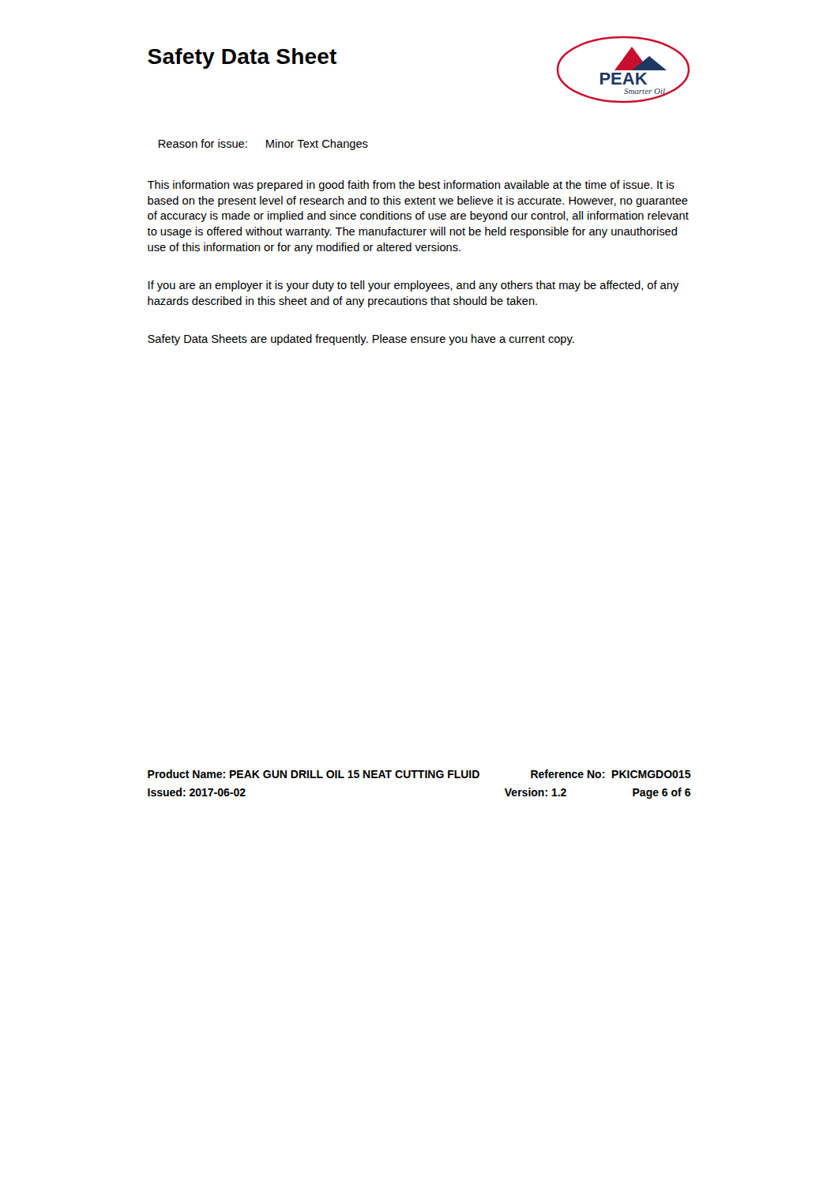Safety Data Sheet
PEAK Smarter Oil PEAK Smarter Oil
Reason for issue: Minor Text Changes
This information was prepared in good faith from the best information available at the time of issue. It is based on the present level of research and to this extent we believe it is accurate. However, no guarantee of accuracy is made or implied and since conditions of use are beyond our control, all information relevant to usage is offered without warranty. The manufacturer will not be held responsible for any unauthorised use of this information or for any modified or altered versions.
If you are an employer it is your duty to tell your employees, and any others that may be affected, of any hazards described in this sheet and of any precautions that should be taken.
Safety Data Sheets are updated frequently. Please ensure you have a current copy.
Product Name: PEAK GUN DRILL OIL 15 NEAT CUTTING FLUID
Reference No: PKICMGDO015
Issued: 2017-06-02
Version: 1.2
Page 6 of 6